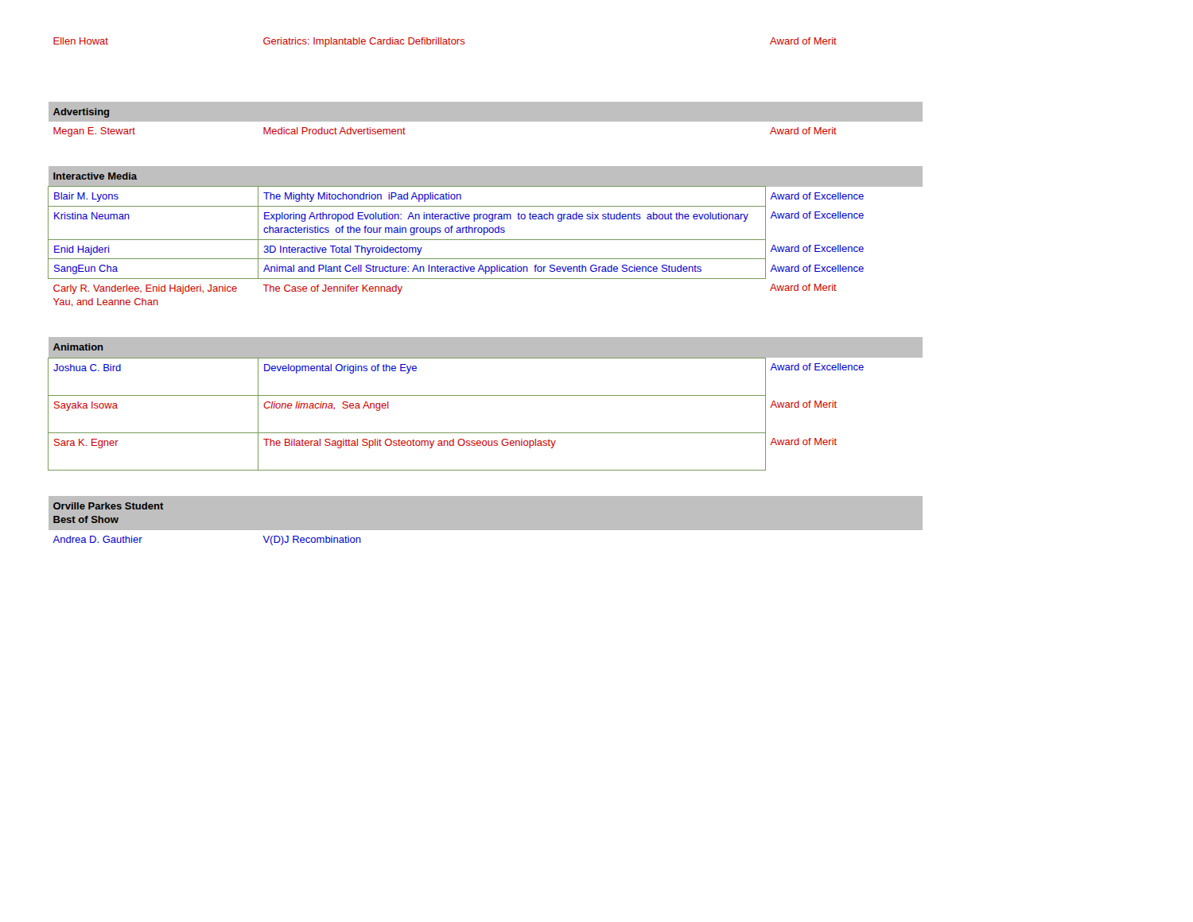| Ellen Howat | Geriatrics: Implantable Cardiac Defibrillators | Award of Merit |
| Advertising |
| Megan E. Stewart | Medical Product Advertisement | Award of Merit |
| Interactive Media |
| Blair M. Lyons | The Mighty Mitochondrion iPad Application | Award of Excellence |
| Kristina Neuman | Exploring Arthropod Evolution: An interactive program to teach grade six students about the evolutionary characteristics of the four main groups of arthropods | Award of Excellence |
| Enid Hajderi | 3D Interactive Total Thyroidectomy | Award of Excellence |
| SangEun Cha | Animal and Plant Cell Structure: An Interactive Application for Seventh Grade Science Students | Award of Excellence |
| Carly R. Vanderlee, Enid Hajderi, Janice Yau, and Leanne Chan | The Case of Jennifer Kennady | Award of Merit |
| Animation |
| Joshua C. Bird | Developmental Origins of the Eye | Award of Excellence |
| Sayaka Isowa | Clione limacina, Sea Angel | Award of Merit |
| Sara K. Egner | The Bilateral Sagittal Split Osteotomy and Osseous Genioplasty | Award of Merit |
| Orville Parkes Student Best of Show |
| Andrea D. Gauthier | V(D)J Recombination | |